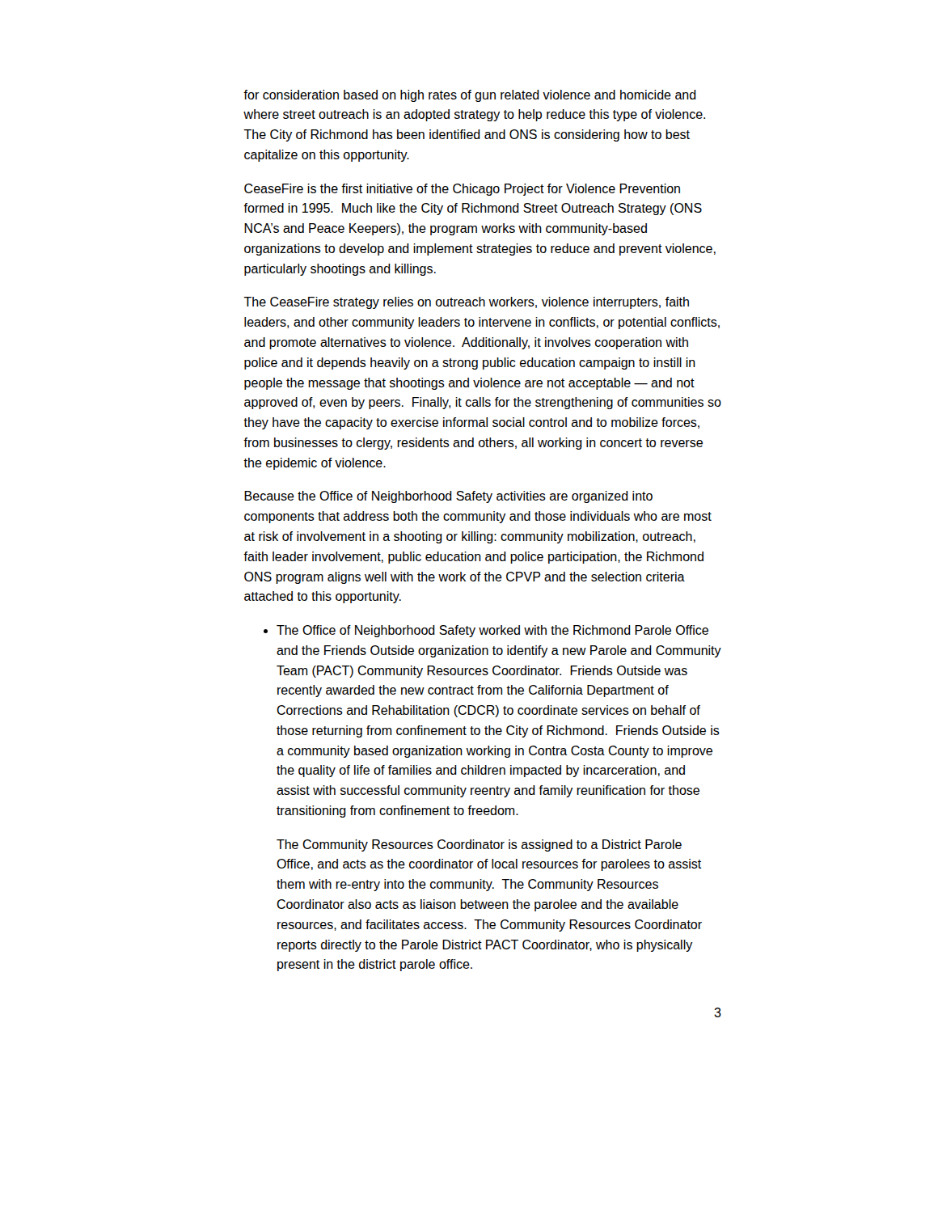for consideration based on high rates of gun related violence and homicide and where street outreach is an adopted strategy to help reduce this type of violence. The City of Richmond has been identified and ONS is considering how to best capitalize on this opportunity.
CeaseFire is the first initiative of the Chicago Project for Violence Prevention formed in 1995. Much like the City of Richmond Street Outreach Strategy (ONS NCA’s and Peace Keepers), the program works with community-based organizations to develop and implement strategies to reduce and prevent violence, particularly shootings and killings.
The CeaseFire strategy relies on outreach workers, violence interrupters, faith leaders, and other community leaders to intervene in conflicts, or potential conflicts, and promote alternatives to violence. Additionally, it involves cooperation with police and it depends heavily on a strong public education campaign to instill in people the message that shootings and violence are not acceptable — and not approved of, even by peers. Finally, it calls for the strengthening of communities so they have the capacity to exercise informal social control and to mobilize forces, from businesses to clergy, residents and others, all working in concert to reverse the epidemic of violence.
Because the Office of Neighborhood Safety activities are organized into components that address both the community and those individuals who are most at risk of involvement in a shooting or killing: community mobilization, outreach, faith leader involvement, public education and police participation, the Richmond ONS program aligns well with the work of the CPVP and the selection criteria attached to this opportunity.
The Office of Neighborhood Safety worked with the Richmond Parole Office and the Friends Outside organization to identify a new Parole and Community Team (PACT) Community Resources Coordinator. Friends Outside was recently awarded the new contract from the California Department of Corrections and Rehabilitation (CDCR) to coordinate services on behalf of those returning from confinement to the City of Richmond. Friends Outside is a community based organization working in Contra Costa County to improve the quality of life of families and children impacted by incarceration, and assist with successful community reentry and family reunification for those transitioning from confinement to freedom.
The Community Resources Coordinator is assigned to a District Parole Office, and acts as the coordinator of local resources for parolees to assist them with re-entry into the community. The Community Resources Coordinator also acts as liaison between the parolee and the available resources, and facilitates access. The Community Resources Coordinator reports directly to the Parole District PACT Coordinator, who is physically present in the district parole office.
3